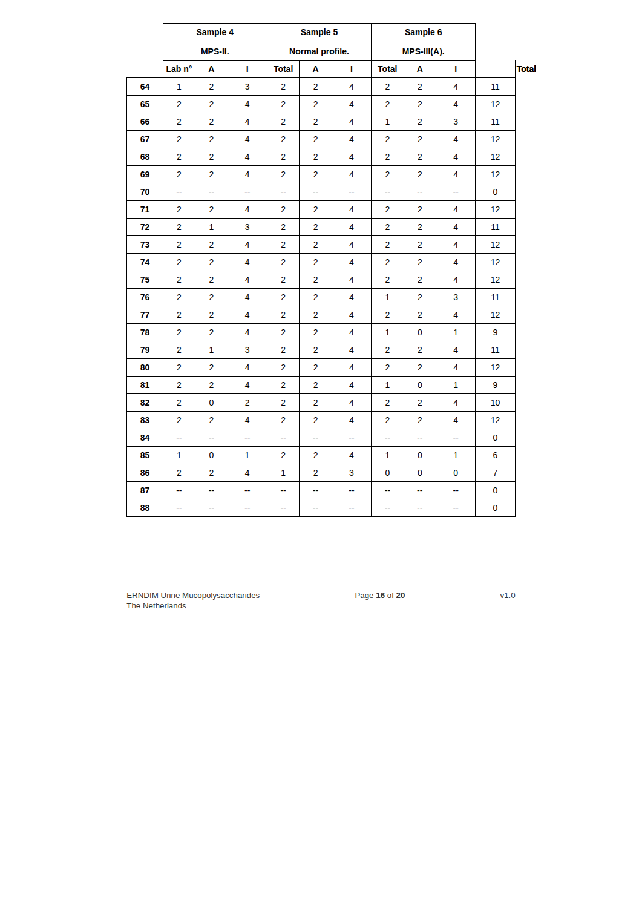| | Sample 4 MPS-II. | Sample 5 Normal profile. | Sample 6 MPS-III(A). | |
| --- | --- | --- | --- | --- |
| Lab n° | A | I | Total | A | I | Total | A | I | Total | Total |
| 64 | 1 | 2 | 3 | 2 | 2 | 4 | 2 | 2 | 4 | 11 |
| 65 | 2 | 2 | 4 | 2 | 2 | 4 | 2 | 2 | 4 | 12 |
| 66 | 2 | 2 | 4 | 2 | 2 | 4 | 1 | 2 | 3 | 11 |
| 67 | 2 | 2 | 4 | 2 | 2 | 4 | 2 | 2 | 4 | 12 |
| 68 | 2 | 2 | 4 | 2 | 2 | 4 | 2 | 2 | 4 | 12 |
| 69 | 2 | 2 | 4 | 2 | 2 | 4 | 2 | 2 | 4 | 12 |
| 70 | -- | -- | -- | -- | -- | -- | -- | -- | -- | 0 |
| 71 | 2 | 2 | 4 | 2 | 2 | 4 | 2 | 2 | 4 | 12 |
| 72 | 2 | 1 | 3 | 2 | 2 | 4 | 2 | 2 | 4 | 11 |
| 73 | 2 | 2 | 4 | 2 | 2 | 4 | 2 | 2 | 4 | 12 |
| 74 | 2 | 2 | 4 | 2 | 2 | 4 | 2 | 2 | 4 | 12 |
| 75 | 2 | 2 | 4 | 2 | 2 | 4 | 2 | 2 | 4 | 12 |
| 76 | 2 | 2 | 4 | 2 | 2 | 4 | 1 | 2 | 3 | 11 |
| 77 | 2 | 2 | 4 | 2 | 2 | 4 | 2 | 2 | 4 | 12 |
| 78 | 2 | 2 | 4 | 2 | 2 | 4 | 1 | 0 | 1 | 9 |
| 79 | 2 | 1 | 3 | 2 | 2 | 4 | 2 | 2 | 4 | 11 |
| 80 | 2 | 2 | 4 | 2 | 2 | 4 | 2 | 2 | 4 | 12 |
| 81 | 2 | 2 | 4 | 2 | 2 | 4 | 1 | 0 | 1 | 9 |
| 82 | 2 | 0 | 2 | 2 | 2 | 4 | 2 | 2 | 4 | 10 |
| 83 | 2 | 2 | 4 | 2 | 2 | 4 | 2 | 2 | 4 | 12 |
| 84 | -- | -- | -- | -- | -- | -- | -- | -- | -- | 0 |
| 85 | 1 | 0 | 1 | 2 | 2 | 4 | 1 | 0 | 1 | 6 |
| 86 | 2 | 2 | 4 | 1 | 2 | 3 | 0 | 0 | 0 | 7 |
| 87 | -- | -- | -- | -- | -- | -- | -- | -- | -- | 0 |
| 88 | -- | -- | -- | -- | -- | -- | -- | -- | -- | 0 |
ERNDIM Urine Mucopolysaccharides
The Netherlands
Page 16 of 20
v1.0